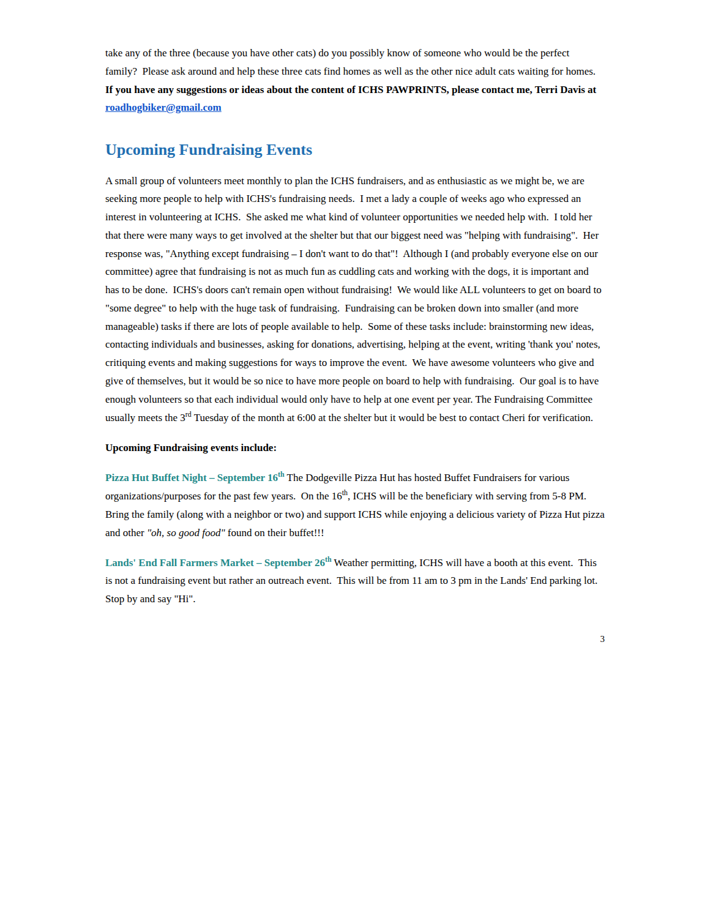take any of the three (because you have other cats) do you possibly know of someone who would be the perfect family? Please ask around and help these three cats find homes as well as the other nice adult cats waiting for homes. If you have any suggestions or ideas about the content of ICHS PAWPRINTS, please contact me, Terri Davis at roadhogbiker@gmail.com
Upcoming Fundraising Events
A small group of volunteers meet monthly to plan the ICHS fundraisers, and as enthusiastic as we might be, we are seeking more people to help with ICHS's fundraising needs. I met a lady a couple of weeks ago who expressed an interest in volunteering at ICHS. She asked me what kind of volunteer opportunities we needed help with. I told her that there were many ways to get involved at the shelter but that our biggest need was "helping with fundraising". Her response was, "Anything except fundraising – I don't want to do that"! Although I (and probably everyone else on our committee) agree that fundraising is not as much fun as cuddling cats and working with the dogs, it is important and has to be done. ICHS's doors can't remain open without fundraising! We would like ALL volunteers to get on board to "some degree" to help with the huge task of fundraising. Fundraising can be broken down into smaller (and more manageable) tasks if there are lots of people available to help. Some of these tasks include: brainstorming new ideas, contacting individuals and businesses, asking for donations, advertising, helping at the event, writing 'thank you' notes, critiquing events and making suggestions for ways to improve the event. We have awesome volunteers who give and give of themselves, but it would be so nice to have more people on board to help with fundraising. Our goal is to have enough volunteers so that each individual would only have to help at one event per year. The Fundraising Committee usually meets the 3rd Tuesday of the month at 6:00 at the shelter but it would be best to contact Cheri for verification.
Upcoming Fundraising events include:
Pizza Hut Buffet Night – September 16th The Dodgeville Pizza Hut has hosted Buffet Fundraisers for various organizations/purposes for the past few years. On the 16th, ICHS will be the beneficiary with serving from 5-8 PM. Bring the family (along with a neighbor or two) and support ICHS while enjoying a delicious variety of Pizza Hut pizza and other "oh, so good food" found on their buffet!!!
Lands' End Fall Farmers Market – September 26th Weather permitting, ICHS will have a booth at this event. This is not a fundraising event but rather an outreach event. This will be from 11 am to 3 pm in the Lands' End parking lot. Stop by and say "Hi".
3